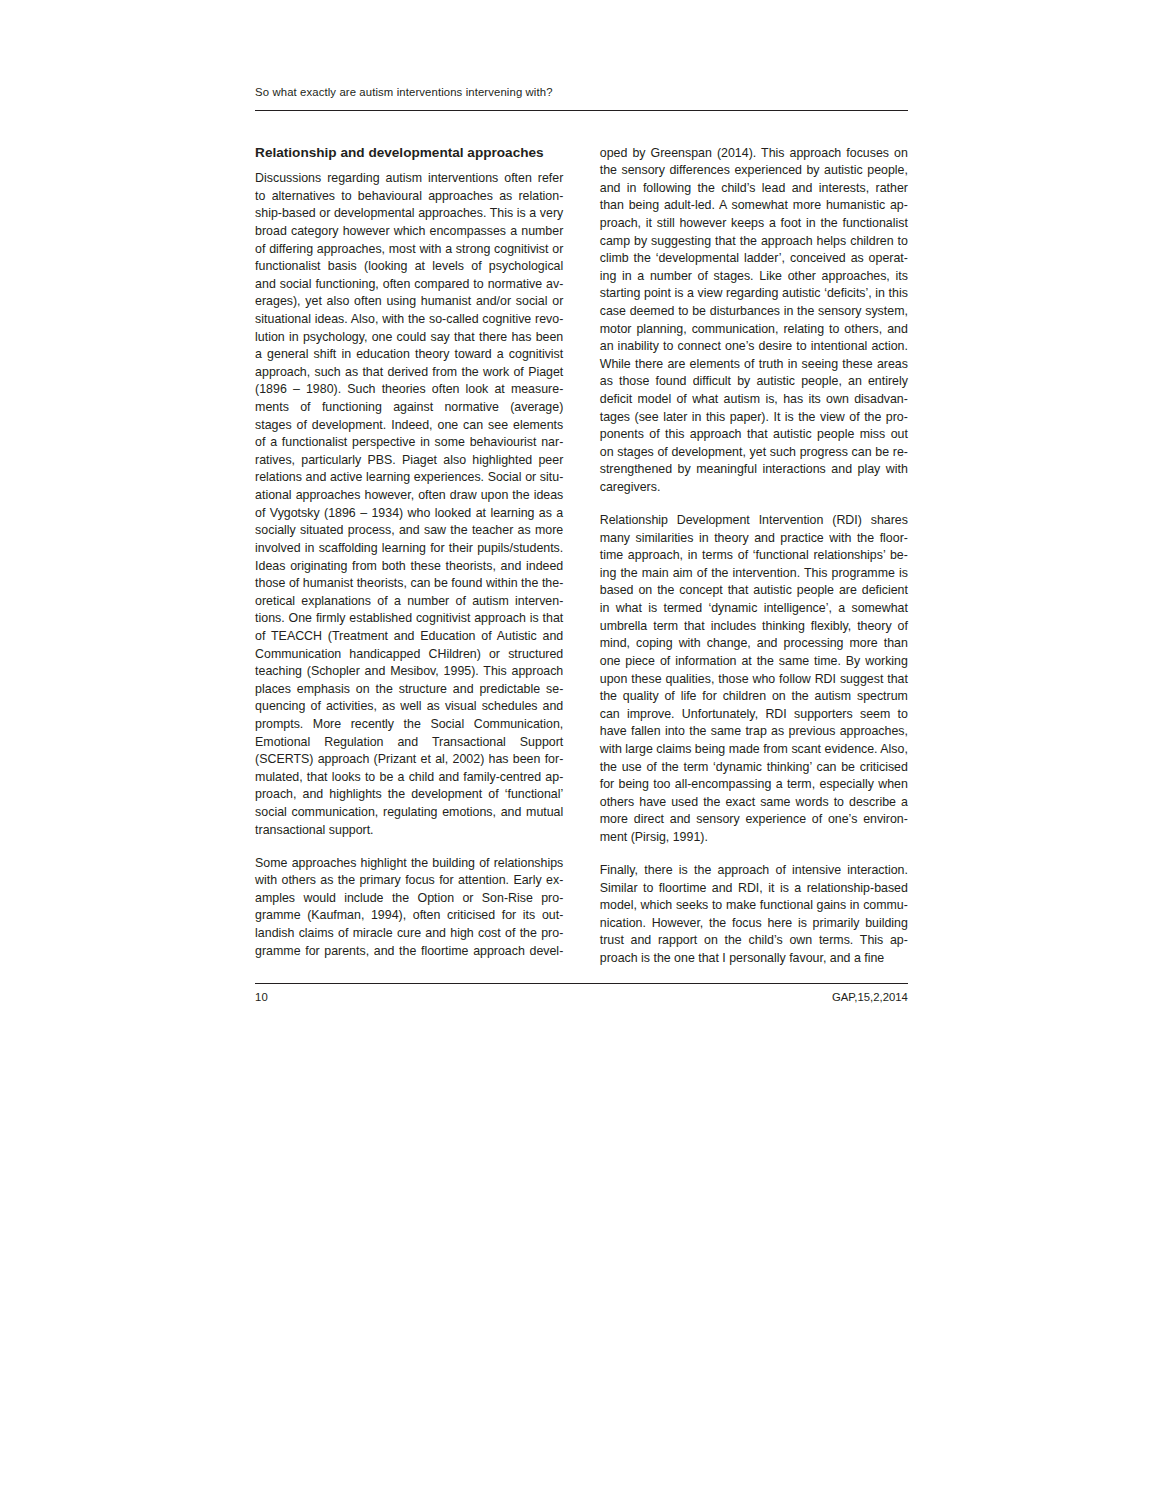So what exactly are autism interventions intervening with?
Relationship and developmental approaches
Discussions regarding autism interventions often refer to alternatives to behavioural approaches as relationship-based or developmental approaches. This is a very broad category however which encompasses a number of differing approaches, most with a strong cognitivist or functionalist basis (looking at levels of psychological and social functioning, often compared to normative averages), yet also often using humanist and/or social or situational ideas. Also, with the so-called cognitive revolution in psychology, one could say that there has been a general shift in education theory toward a cognitivist approach, such as that derived from the work of Piaget (1896 – 1980). Such theories often look at measurements of functioning against normative (average) stages of development. Indeed, one can see elements of a functionalist perspective in some behaviourist narratives, particularly PBS. Piaget also highlighted peer relations and active learning experiences. Social or situational approaches however, often draw upon the ideas of Vygotsky (1896 – 1934) who looked at learning as a socially situated process, and saw the teacher as more involved in scaffolding learning for their pupils/students. Ideas originating from both these theorists, and indeed those of humanist theorists, can be found within the theoretical explanations of a number of autism interventions. One firmly established cognitivist approach is that of TEACCH (Treatment and Education of Autistic and Communication handicapped CHildren) or structured teaching (Schopler and Mesibov, 1995). This approach places emphasis on the structure and predictable sequencing of activities, as well as visual schedules and prompts. More recently the Social Communication, Emotional Regulation and Transactional Support (SCERTS) approach (Prizant et al, 2002) has been formulated, that looks to be a child and family-centred approach, and highlights the development of ‘functional’ social communication, regulating emotions, and mutual transactional support.
Some approaches highlight the building of relationships with others as the primary focus for attention. Early examples would include the Option or Son-Rise programme (Kaufman, 1994), often criticised for its outlandish claims of miracle cure and high cost of the programme for parents, and the floortime approach developed by Greenspan (2014). This approach focuses on the sensory differences experienced by autistic people, and in following the child’s lead and interests, rather than being adult-led. A somewhat more humanistic approach, it still however keeps a foot in the functionalist camp by suggesting that the approach helps children to climb the ‘developmental ladder’, conceived as operating in a number of stages. Like other approaches, its starting point is a view regarding autistic ‘deficits’, in this case deemed to be disturbances in the sensory system, motor planning, communication, relating to others, and an inability to connect one’s desire to intentional action. While there are elements of truth in seeing these areas as those found difficult by autistic people, an entirely deficit model of what autism is, has its own disadvantages (see later in this paper). It is the view of the proponents of this approach that autistic people miss out on stages of development, yet such progress can be re-strengthened by meaningful interactions and play with caregivers.
Relationship Development Intervention (RDI) shares many similarities in theory and practice with the floortime approach, in terms of ‘functional relationships’ being the main aim of the intervention. This programme is based on the concept that autistic people are deficient in what is termed ‘dynamic intelligence’, a somewhat umbrella term that includes thinking flexibly, theory of mind, coping with change, and processing more than one piece of information at the same time. By working upon these qualities, those who follow RDI suggest that the quality of life for children on the autism spectrum can improve. Unfortunately, RDI supporters seem to have fallen into the same trap as previous approaches, with large claims being made from scant evidence. Also, the use of the term ‘dynamic thinking’ can be criticised for being too all-encompassing a term, especially when others have used the exact same words to describe a more direct and sensory experience of one’s environment (Pirsig, 1991).
Finally, there is the approach of intensive interaction. Similar to floortime and RDI, it is a relationship-based model, which seeks to make functional gains in communication. However, the focus here is primarily building trust and rapport on the child’s own terms. This approach is the one that I personally favour, and a fine
10 GAP,15,2,2014